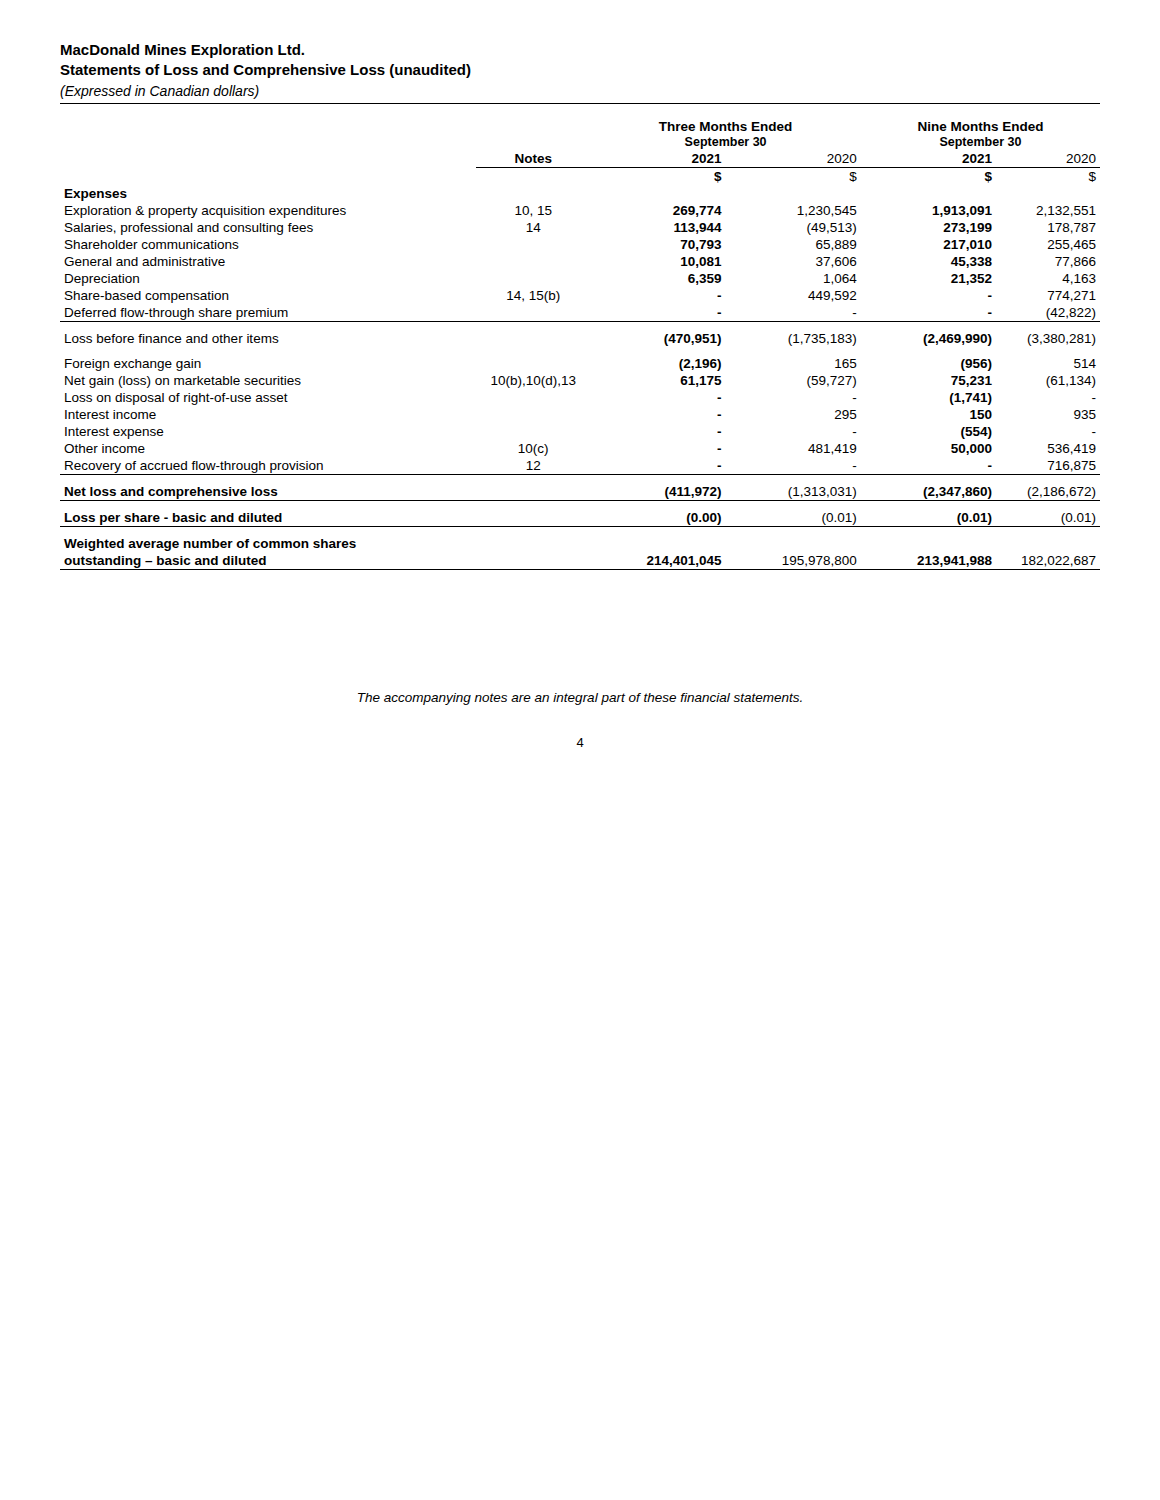MacDonald Mines Exploration Ltd.
Statements of Loss and Comprehensive Loss (unaudited)
(Expressed in Canadian dollars)
| | | Three Months Ended September 30 | Nine Months Ended September 30 |
| | Notes | 2021 | 2020 | 2021 | 2020 |
| | | $ | $ | $ | $ |
| Expenses | | | | | |
| Exploration & property acquisition expenditures | 10, 15 | 269,774 | 1,230,545 | 1,913,091 | 2,132,551 |
| Salaries, professional and consulting fees | 14 | 113,944 | (49,513) | 273,199 | 178,787 |
| Shareholder communications | | 70,793 | 65,889 | 217,010 | 255,465 |
| General and administrative | | 10,081 | 37,606 | 45,338 | 77,866 |
| Depreciation | | 6,359 | 1,064 | 21,352 | 4,163 |
| Share-based compensation | 14, 15(b) | - | 449,592 | - | 774,271 |
| Deferred flow-through share premium | | - | - | - | (42,822) |
| Loss before finance and other items | | (470,951) | (1,735,183) | (2,469,990) | (3,380,281) |
| Foreign exchange gain | | (2,196) | 165 | (956) | 514 |
| Net gain (loss) on marketable securities | 10(b),10(d),13 | 61,175 | (59,727) | 75,231 | (61,134) |
| Loss on disposal of right-of-use asset | | - | - | (1,741) | - |
| Interest income | | - | 295 | 150 | 935 |
| Interest expense | | - | - | (554) | - |
| Other income | 10(c) | - | 481,419 | 50,000 | 536,419 |
| Recovery of accrued flow-through provision | 12 | - | - | - | 716,875 |
| Net loss and comprehensive loss | | (411,972) | (1,313,031) | (2,347,860) | (2,186,672) |
| Loss per share - basic and diluted | | (0.00) | (0.01) | (0.01) | (0.01) |
| Weighted average number of common shares | | | | | |
| outstanding – basic and diluted | | 214,401,045 | 195,978,800 | 213,941,988 | 182,022,687 |
The accompanying notes are an integral part of these financial statements.
4